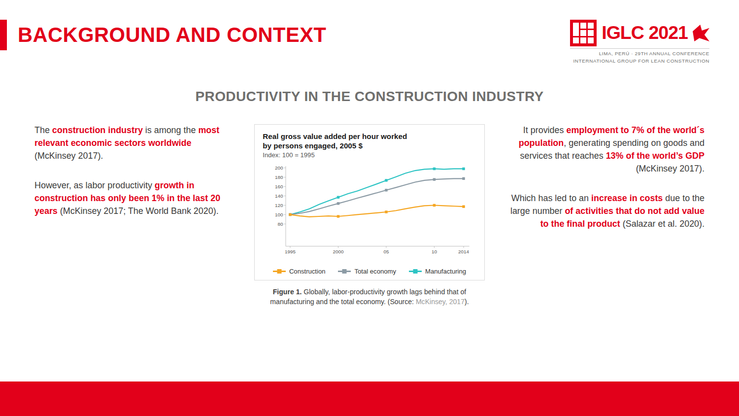Background and Context
IGLC 2021
LIMA, PERÚ · 29TH ANNUAL CONFERENCE
INTERNATIONAL GROUP FOR LEAN CONSTRUCTION
Productivity in the Construction Industry
The construction industry is among the most relevant economic sectors worldwide (McKinsey 2017).
However, as labor productivity growth in construction has only been 1% in the last 20 years (McKinsey 2017; The World Bank 2020).
Real gross value added per hour worked
by persons engaged, 2005 $
Index: 100 = 1995
200 180 160 140 120 100 80 1995 2000 05 10 2014
Construction Total economy Manufacturing
Figure 1. Globally, labor-productivity growth lags behind that of manufacturing and the total economy. (Source: McKinsey, 2017).
It provides employment to 7% of the world´s population, generating spending on goods and services that reaches 13% of the world’s GDP (McKinsey 2017).
Which has led to an increase in costs due to the large number of activities that do not add value to the final product (Salazar et al. 2020).